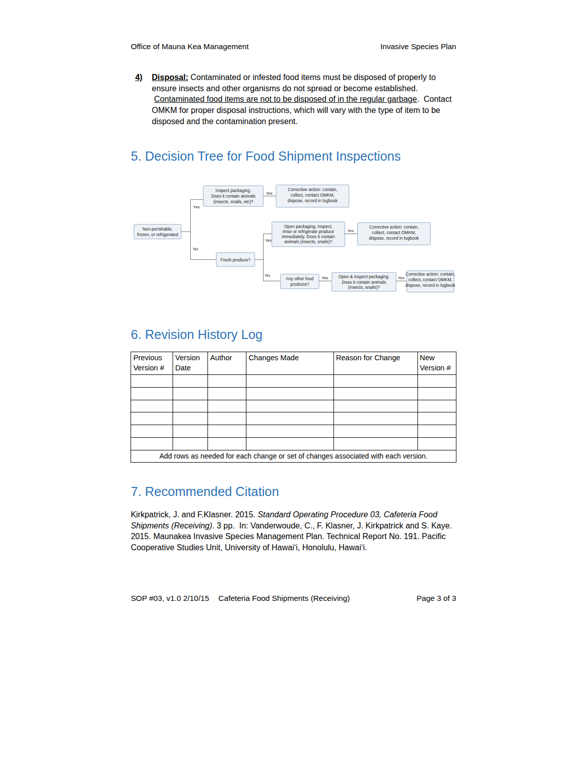Office of Mauna Kea Management
Invasive Species Plan
4) Disposal: Contaminated or infested food items must be disposed of properly to ensure insects and other organisms do not spread or become established. Contaminated food items are not to be disposed of in the regular garbage. Contact OMKM for proper disposal instructions, which will vary with the type of item to be disposed and the contamination present.
5. Decision Tree for Food Shipment Inspections
Non-perishable, frozen, or refrigerated Yes No Inspect packaging. Does it contain animals (insects, snails, etc)? Yes Corrective action: contain, collect, contact OMKM, dispose, record in logbook Fresh produce? Yes No Open packaging, inspect, rinse or refrigerate produce immediately. Does it contain animals (insects, snails)? Yes Corrective action: contain, collect, contact OMKM, dispose, record in logbook Any other food products? Yes Open & inspect packaging. Does it contain animals (insects, snails)? Yes Corrective action: contain, collect, contact OMKM, dispose, record in logbook
6. Revision History Log
| Previous Version # | Version Date | Author | Changes Made | Reason for Change | New Version # |
| --- | --- | --- | --- | --- | --- |
| Add rows as needed for each change or set of changes associated with each version. |
7. Recommended Citation
Kirkpatrick, J. and F.Klasner. 2015. Standard Operating Procedure 03, Cafeteria Food Shipments (Receiving). 3 pp. In: Vanderwoude, C., F. Klasner, J. Kirkpatrick and S. Kaye. 2015. Maunakea Invasive Species Management Plan. Technical Report No. 191. Pacific Cooperative Studies Unit, University of Hawaiʻi, Honolulu, Hawaiʻi.
SOP #03, v1.0 2/10/15
Cafeteria Food Shipments (Receiving)
Page 3 of 3